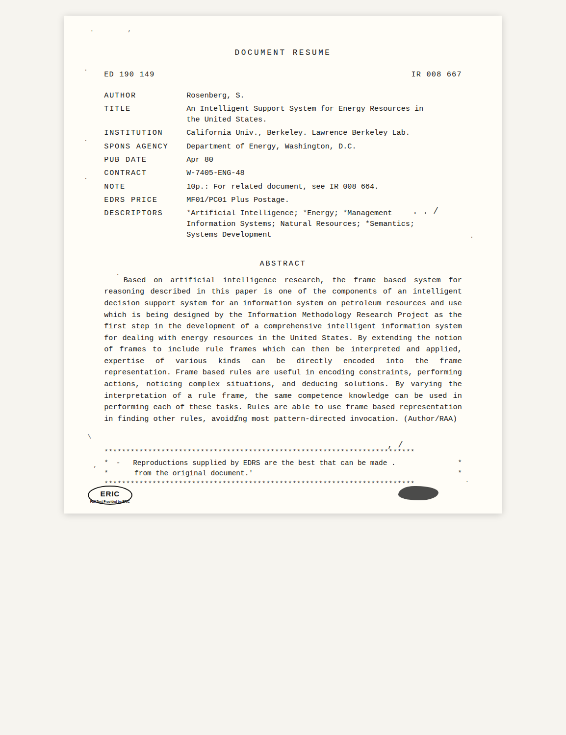. , . . . \ , . . . . . / , / /
DOCUMENT RESUME
ED 190 149 IR 008 667
| AUTHOR | Rosenberg, S. |
| TITLE | An Intelligent Support System for Energy Resources in the United States. |
| INSTITUTION | California Univ., Berkeley. Lawrence Berkeley Lab. |
| SPONS AGENCY | Department of Energy, Washington, D.C. |
| PUB DATE | Apr 80 |
| CONTRACT | W-7405-ENG-48 |
| NOTE | 10p.: For related document, see IR 008 664. |
| EDRS PRICE | MF01/PC01 Plus Postage. |
| DESCRIPTORS | *Artificial Intelligence; *Energy; *Management Information Systems; Natural Resources; *Semantics; Systems Development |
ABSTRACT
Based on artificial intelligence research, the frame based system for reasoning described in this paper is one of the components of an intelligent decision support system for an information system on petroleum resources and use which is being designed by the Information Methodology Research Project as the first step in the development of a comprehensive intelligent information system for dealing with energy resources in the United States. By extending the notion of frames to include rule frames which can then be interpreted and applied, expertise of various kinds can be directly encoded into the frame representation. Frame based rules are useful in encoding constraints, performing actions, noticing complex situations, and deducing solutions. By varying the interpretation of a rule frame, the same competence knowledge can be used in performing each of these tasks. Rules are able to use frame based representation in finding other rules, avoiding most pattern-directed invocation. (Author/RAA)
***********************************************************************
* - Reproductions supplied by EDRS are the best that can be made . *
* from the original document.' *
***********************************************************************
ERIC Full Text Provided by ERIC